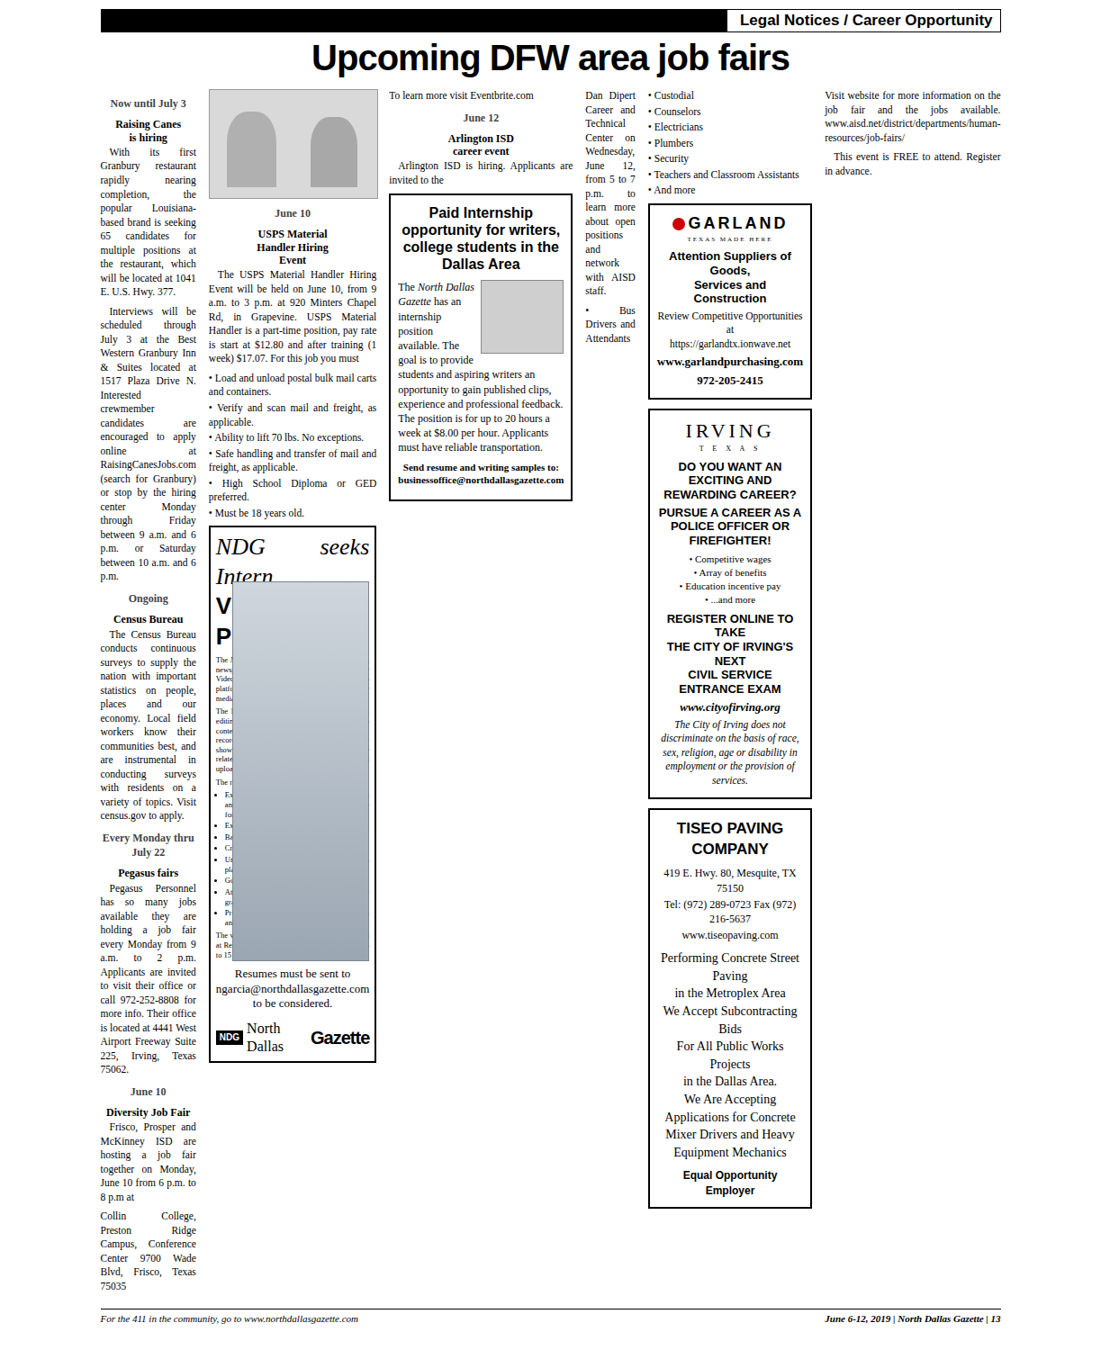Legal Notices / Career Opportunity
Upcoming DFW area job fairs
Now until July 3
Raising Canes
is hiring
With its first Granbury restaurant rapidly nearing completion, the popular Louisiana-based brand is seeking 65 candidates for multiple positions at the restaurant, which will be located at 1041 E. U.S. Hwy. 377.
Interviews will be scheduled through July 3 at the Best Western Granbury Inn & Suites located at 1517 Plaza Drive N. Interested crewmember candidates are encouraged to apply online at RaisingCanesJobs.com (search for Granbury) or stop by the hiring center Monday through Friday between 9 a.m. and 6 p.m. or Saturday between 10 a.m. and 6 p.m.
Ongoing
Census Bureau
The Census Bureau conducts continuous surveys to supply the nation with important statistics on people, places and our economy. Local field workers know their communities best, and are instrumental in conducting surveys with residents on a variety of topics. Visit census.gov to apply.
Every Monday thru
July 22
Pegasus fairs
Pegasus Personnel has so many jobs available they are holding a job fair every Monday from 9 a.m. to 2 p.m. Applicants are invited to visit their office or call 972-252-8808 for more info. Their office is located at 4441 West Airport Freeway Suite 225, Irving, Texas 75062.
June 10
Diversity Job Fair
Frisco, Prosper and McKinney ISD are hosting a job fair together on Monday, June 10 from 6 p.m. to 8 p.m at
Collin College, Preston Ridge Campus, Conference Center 9700 Wade Blvd, Frisco, Texas 75035
June 10
USPS Material
Handler Hiring
Event
The USPS Material Handler Hiring Event will be held on June 10, from 9 a.m. to 3 p.m. at 920 Minters Chapel Rd, in Grapevine. USPS Material Handler is a part-time position, pay rate is start at $12.80 and after training (1 week) $17.07. For this job you must
Load and unload postal bulk mail carts and containers.
Verify and scan mail and freight, as applicable.
Ability to lift 70 lbs. No exceptions.
Safe handling and transfer of mail and freight, as applicable.
High School Diploma or GED preferred.
Must be 18 years old.
NDG seeks Intern
Video Producer
The North Dallas Gazette is a community-driven newspaper with a digital presence seeking a new Video/Audio Producer Intern for our new video platform and to assist with the growth of our media company through quality video production.
The Producer will be responsible for recording, editing and preparing final draft of our video content in our in-house studio. The producer will record and broadcast via Facebook weekly shows. Afterwards using Final Pro Cut and other related tools, the footage will be finalized and uploaded to our YouTube channel.
The right candidate will have the following skills:
Experience using video and audio production and post production techniques and software for live streaming and final YouTube videos.
Experience using digital content software
Basic graphic design experience
Create content based upon agreed criteria
Understand how to use various social media platforms for live video events
Good time and project management skills
Attention to detail as it relates to spelling and grammar
Provide regular status updates to stakeholders and management
The work will be completed at our studio located at Regal Row & Stemmons with a schedule of up to 15 hours a week. Pay rate is $12-15 per hour.
Resumes must be sent to
ngarcia@northdallasgazette.com
to be considered.
NDG North Dallas Gazette
To learn more visit Eventbrite.com
June 12
Arlington ISD
career event
Arlington ISD is hiring. Applicants are invited to the
Paid Internship opportunity for writers, college students in the Dallas Area
The North Dallas Gazette has an internship position available. The goal is to provide students and aspiring writers an opportunity to gain published clips, experience and professional feedback. The position is for up to 20 hours a week at $8.00 per hour. Applicants must have reliable transportation.
Send resume and writing samples to:
businessoffice@northdallasgazette.com
Dan Dipert Career and Technical Center on Wednesday, June 12, from 5 to 7 p.m. to learn more about open positions and network with AISD staff.
Bus Drivers and Attendants
Custodial
Counselors
Electricians
Plumbers
Security
Teachers and Classroom Assistants
And more
GARLAND
TEXAS MADE HERE
Attention Suppliers of Goods,
Services and Construction
Review Competitive Opportunities at
https://garlandtx.ionwave.net
www.garlandpurchasing.com
972-205-2415
IRVING
T E X A S
DO YOU WANT AN EXCITING AND REWARDING CAREER?
PURSUE A CAREER AS A POLICE OFFICER OR FIREFIGHTER!
Competitive wages
Array of benefits
Education incentive pay
...and more
REGISTER ONLINE TO TAKE
THE CITY OF IRVING'S NEXT
CIVIL SERVICE ENTRANCE EXAM
www.cityofirving.org
The City of Irving does not discriminate on the basis of race, sex, religion, age or disability in employment or the provision of services.
TISEO PAVING COMPANY
419 E. Hwy. 80, Mesquite, TX 75150
Tel: (972) 289-0723 Fax (972) 216-5637
www.tiseopaving.com
Performing Concrete Street Paving
in the Metroplex Area
We Accept Subcontracting Bids
For All Public Works Projects
in the Dallas Area.
We Are Accepting Applications for Concrete Mixer Drivers and Heavy Equipment Mechanics
Equal Opportunity Employer
Visit website for more information on the job fair and the jobs available. www.aisd.net/district/departments/human-resources/job-fairs/
This event is FREE to attend. Register in advance.
For the 411 in the community, go to www.northdallasgazette.com
June 6-12, 2019 | North Dallas Gazette | 13